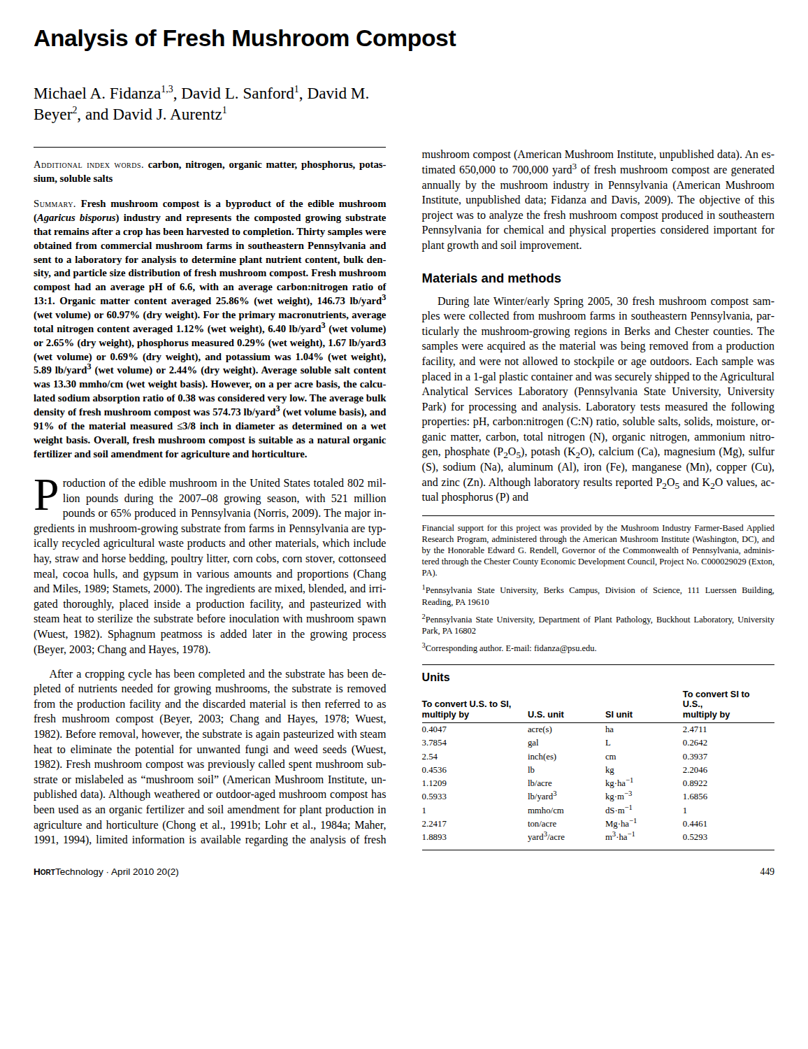Analysis of Fresh Mushroom Compost
Michael A. Fidanza1,3, David L. Sanford1, David M. Beyer2, and David J. Aurentz1
Additional index words. carbon, nitrogen, organic matter, phosphorus, potassium, soluble salts
Summary. Fresh mushroom compost is a byproduct of the edible mushroom (Agaricus bisporus) industry and represents the composted growing substrate that remains after a crop has been harvested to completion. Thirty samples were obtained from commercial mushroom farms in southeastern Pennsylvania and sent to a laboratory for analysis to determine plant nutrient content, bulk density, and particle size distribution of fresh mushroom compost. Fresh mushroom compost had an average pH of 6.6, with an average carbon:nitrogen ratio of 13:1. Organic matter content averaged 25.86% (wet weight), 146.73 lb/yard3 (wet volume) or 60.97% (dry weight). For the primary macronutrients, average total nitrogen content averaged 1.12% (wet weight), 6.40 lb/yard3 (wet volume) or 2.65% (dry weight), phosphorus measured 0.29% (wet weight), 1.67 lb/yard3 (wet volume) or 0.69% (dry weight), and potassium was 1.04% (wet weight), 5.89 lb/yard3 (wet volume) or 2.44% (dry weight). Average soluble salt content was 13.30 mmho/cm (wet weight basis). However, on a per acre basis, the calculated sodium absorption ratio of 0.38 was considered very low. The average bulk density of fresh mushroom compost was 574.73 lb/yard3 (wet volume basis), and 91% of the material measured ≤3/8 inch in diameter as determined on a wet weight basis. Overall, fresh mushroom compost is suitable as a natural organic fertilizer and soil amendment for agriculture and horticulture.
Production of the edible mushroom in the United States totaled 802 million pounds during the 2007–08 growing season, with 521 million pounds or 65% produced in Pennsylvania (Norris, 2009). The major ingredients in mushroom-growing substrate from farms in Pennsylvania are typically recycled agricultural waste products and other materials, which include hay, straw and horse bedding, poultry litter, corn cobs, corn stover, cottonseed meal, cocoa hulls, and gypsum in various amounts and proportions (Chang and Miles, 1989; Stamets, 2000). The ingredients are mixed, blended, and irrigated thoroughly, placed inside a production facility, and pasteurized with steam heat to sterilize the substrate before inoculation with mushroom spawn (Wuest, 1982). Sphagnum peatmoss is added later in the growing process (Beyer, 2003; Chang and Hayes, 1978).
After a cropping cycle has been completed and the substrate has been depleted of nutrients needed for growing mushrooms, the substrate is removed from the production facility and the discarded material is then referred to as fresh mushroom compost (Beyer, 2003; Chang and Hayes, 1978; Wuest, 1982). Before removal, however, the substrate is again pasteurized with steam heat to eliminate the potential for unwanted fungi and weed seeds (Wuest, 1982). Fresh mushroom compost was previously called spent mushroom substrate or mislabeled as “mushroom soil” (American Mushroom Institute, unpublished data). Although weathered or outdoor-aged mushroom compost has been used as an organic fertilizer and soil amendment for plant production in agriculture and horticulture (Chong et al., 1991b; Lohr et al., 1984a; Maher, 1991, 1994), limited information is available regarding the analysis of fresh mushroom compost (American Mushroom Institute, unpublished data). An estimated 650,000 to 700,000 yard3 of fresh mushroom compost are generated annually by the mushroom industry in Pennsylvania (American Mushroom Institute, unpublished data; Fidanza and Davis, 2009). The objective of this project was to analyze the fresh mushroom compost produced in southeastern Pennsylvania for chemical and physical properties considered important for plant growth and soil improvement.
Materials and methods
During late Winter/early Spring 2005, 30 fresh mushroom compost samples were collected from mushroom farms in southeastern Pennsylvania, particularly the mushroom-growing regions in Berks and Chester counties. The samples were acquired as the material was being removed from a production facility, and were not allowed to stockpile or age outdoors. Each sample was placed in a 1-gal plastic container and was securely shipped to the Agricultural Analytical Services Laboratory (Pennsylvania State University, University Park) for processing and analysis. Laboratory tests measured the following properties: pH, carbon:nitrogen (C:N) ratio, soluble salts, solids, moisture, organic matter, carbon, total nitrogen (N), organic nitrogen, ammonium nitrogen, phosphate (P2O5), potash (K2O), calcium (Ca), magnesium (Mg), sulfur (S), sodium (Na), aluminum (Al), iron (Fe), manganese (Mn), copper (Cu), and zinc (Zn). Although laboratory results reported P2O5 and K2O values, actual phosphorus (P) and
Financial support for this project was provided by the Mushroom Industry Farmer-Based Applied Research Program, administered through the American Mushroom Institute (Washington, DC), and by the Honorable Edward G. Rendell, Governor of the Commonwealth of Pennsylvania, administered through the Chester County Economic Development Council, Project No. C000029029 (Exton, PA).
1Pennsylvania State University, Berks Campus, Division of Science, 111 Luerssen Building, Reading, PA 19610
2Pennsylvania State University, Department of Plant Pathology, Buckhout Laboratory, University Park, PA 16802
3Corresponding author. E-mail: fidanza@psu.edu.
Units
| To convert U.S. to SI, multiply by | U.S. unit | SI unit | To convert SI to U.S., multiply by |
| --- | --- | --- | --- |
| 0.4047 | acre(s) | ha | 2.4711 |
| 3.7854 | gal | L | 0.2642 |
| 2.54 | inch(es) | cm | 0.3937 |
| 0.4536 | lb | kg | 2.2046 |
| 1.1209 | lb/acre | kg·ha −1 | 0.8922 |
| 0.5933 | lb/yard 3 | kg·m −3 | 1.6856 |
| 1 | mmho/cm | dS·m −1 | 1 |
| 2.2417 | ton/acre | Mg·ha −1 | 0.4461 |
| 1.8893 | yard 3 /acre | m 3 ·ha −1 | 0.5293 |
Hort Technology · April 2010 20(2)
449